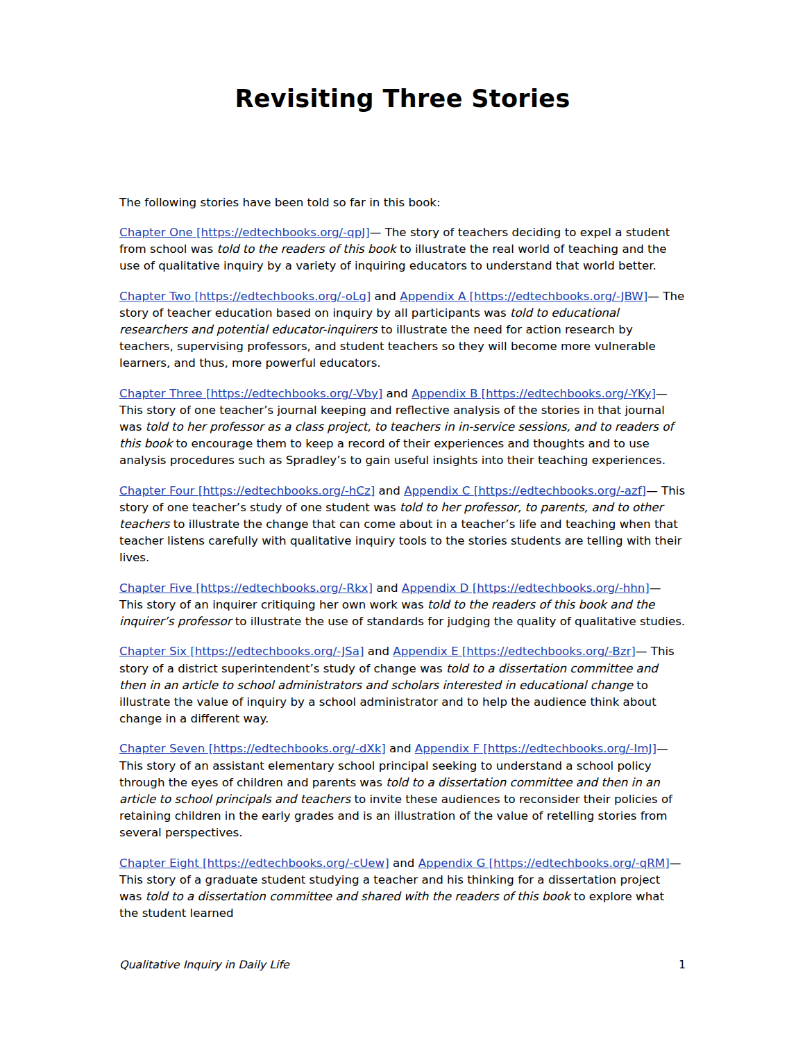Revisiting Three Stories
The following stories have been told so far in this book:
Chapter One [https://edtechbooks.org/-qpJ]— The story of teachers deciding to expel a student from school was told to the readers of this book to illustrate the real world of teaching and the use of qualitative inquiry by a variety of inquiring educators to understand that world better.
Chapter Two [https://edtechbooks.org/-oLg] and Appendix A [https://edtechbooks.org/-JBW]— The story of teacher education based on inquiry by all participants was told to educational researchers and potential educator-inquirers to illustrate the need for action research by teachers, supervising professors, and student teachers so they will become more vulnerable learners, and thus, more powerful educators.
Chapter Three [https://edtechbooks.org/-Vby] and Appendix B [https://edtechbooks.org/-YKy]— This story of one teacher’s journal keeping and reflective analysis of the stories in that journal was told to her professor as a class project, to teachers in in-service sessions, and to readers of this book to encourage them to keep a record of their experiences and thoughts and to use analysis procedures such as Spradley’s to gain useful insights into their teaching experiences.
Chapter Four [https://edtechbooks.org/-hCz] and Appendix C [https://edtechbooks.org/-azf]— This story of one teacher’s study of one student was told to her professor, to parents, and to other teachers to illustrate the change that can come about in a teacher’s life and teaching when that teacher listens carefully with qualitative inquiry tools to the stories students are telling with their lives.
Chapter Five [https://edtechbooks.org/-Rkx] and Appendix D [https://edtechbooks.org/-hhn]— This story of an inquirer critiquing her own work was told to the readers of this book and the inquirer’s professor to illustrate the use of standards for judging the quality of qualitative studies.
Chapter Six [https://edtechbooks.org/-JSa] and Appendix E [https://edtechbooks.org/-Bzr]— This story of a district superintendent’s study of change was told to a dissertation committee and then in an article to school administrators and scholars interested in educational change to illustrate the value of inquiry by a school administrator and to help the audience think about change in a different way.
Chapter Seven [https://edtechbooks.org/-dXk] and Appendix F [https://edtechbooks.org/-ImJ]— This story of an assistant elementary school principal seeking to understand a school policy through the eyes of children and parents was told to a dissertation committee and then in an article to school principals and teachers to invite these audiences to reconsider their policies of retaining children in the early grades and is an illustration of the value of retelling stories from several perspectives.
Chapter Eight [https://edtechbooks.org/-cUew] and Appendix G [https://edtechbooks.org/-qRM]— This story of a graduate student studying a teacher and his thinking for a dissertation project was told to a dissertation committee and shared with the readers of this book to explore what the student learned
Qualitative Inquiry in Daily Life 1